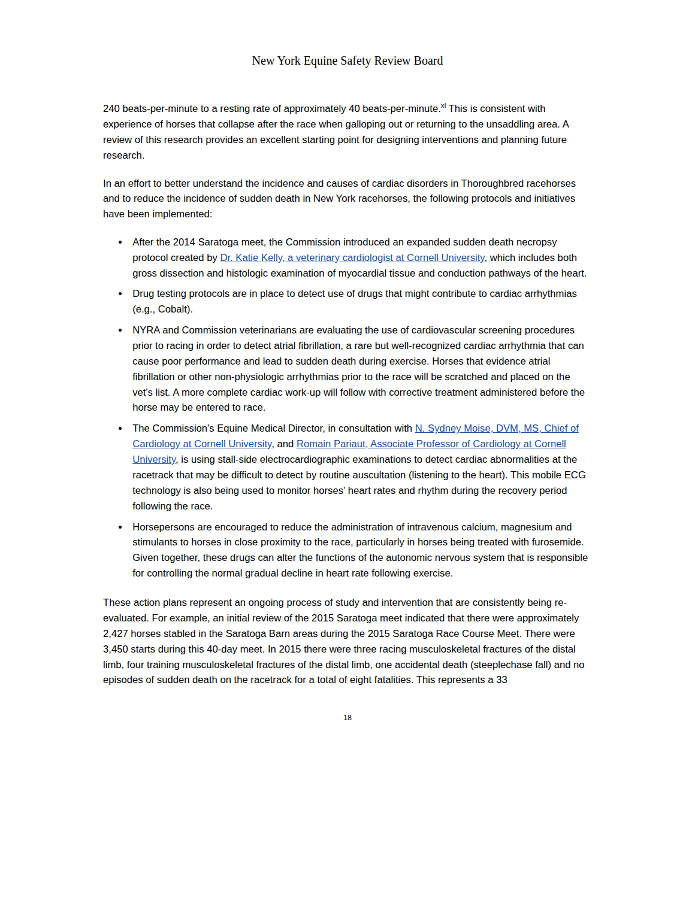New York Equine Safety Review Board
240 beats-per-minute to a resting rate of approximately 40 beats-per-minute.xl This is consistent with experience of horses that collapse after the race when galloping out or returning to the unsaddling area. A review of this research provides an excellent starting point for designing interventions and planning future research.
In an effort to better understand the incidence and causes of cardiac disorders in Thoroughbred racehorses and to reduce the incidence of sudden death in New York racehorses, the following protocols and initiatives have been implemented:
After the 2014 Saratoga meet, the Commission introduced an expanded sudden death necropsy protocol created by Dr. Katie Kelly, a veterinary cardiologist at Cornell University, which includes both gross dissection and histologic examination of myocardial tissue and conduction pathways of the heart.
Drug testing protocols are in place to detect use of drugs that might contribute to cardiac arrhythmias (e.g., Cobalt).
NYRA and Commission veterinarians are evaluating the use of cardiovascular screening procedures prior to racing in order to detect atrial fibrillation, a rare but well-recognized cardiac arrhythmia that can cause poor performance and lead to sudden death during exercise. Horses that evidence atrial fibrillation or other non-physiologic arrhythmias prior to the race will be scratched and placed on the vet's list. A more complete cardiac work-up will follow with corrective treatment administered before the horse may be entered to race.
The Commission's Equine Medical Director, in consultation with N. Sydney Moise, DVM, MS, Chief of Cardiology at Cornell University, and Romain Pariaut, Associate Professor of Cardiology at Cornell University, is using stall-side electrocardiographic examinations to detect cardiac abnormalities at the racetrack that may be difficult to detect by routine auscultation (listening to the heart). This mobile ECG technology is also being used to monitor horses' heart rates and rhythm during the recovery period following the race.
Horsepersons are encouraged to reduce the administration of intravenous calcium, magnesium and stimulants to horses in close proximity to the race, particularly in horses being treated with furosemide. Given together, these drugs can alter the functions of the autonomic nervous system that is responsible for controlling the normal gradual decline in heart rate following exercise.
These action plans represent an ongoing process of study and intervention that are consistently being re-evaluated. For example, an initial review of the 2015 Saratoga meet indicated that there were approximately 2,427 horses stabled in the Saratoga Barn areas during the 2015 Saratoga Race Course Meet. There were 3,450 starts during this 40-day meet. In 2015 there were three racing musculoskeletal fractures of the distal limb, four training musculoskeletal fractures of the distal limb, one accidental death (steeplechase fall) and no episodes of sudden death on the racetrack for a total of eight fatalities. This represents a 33
18